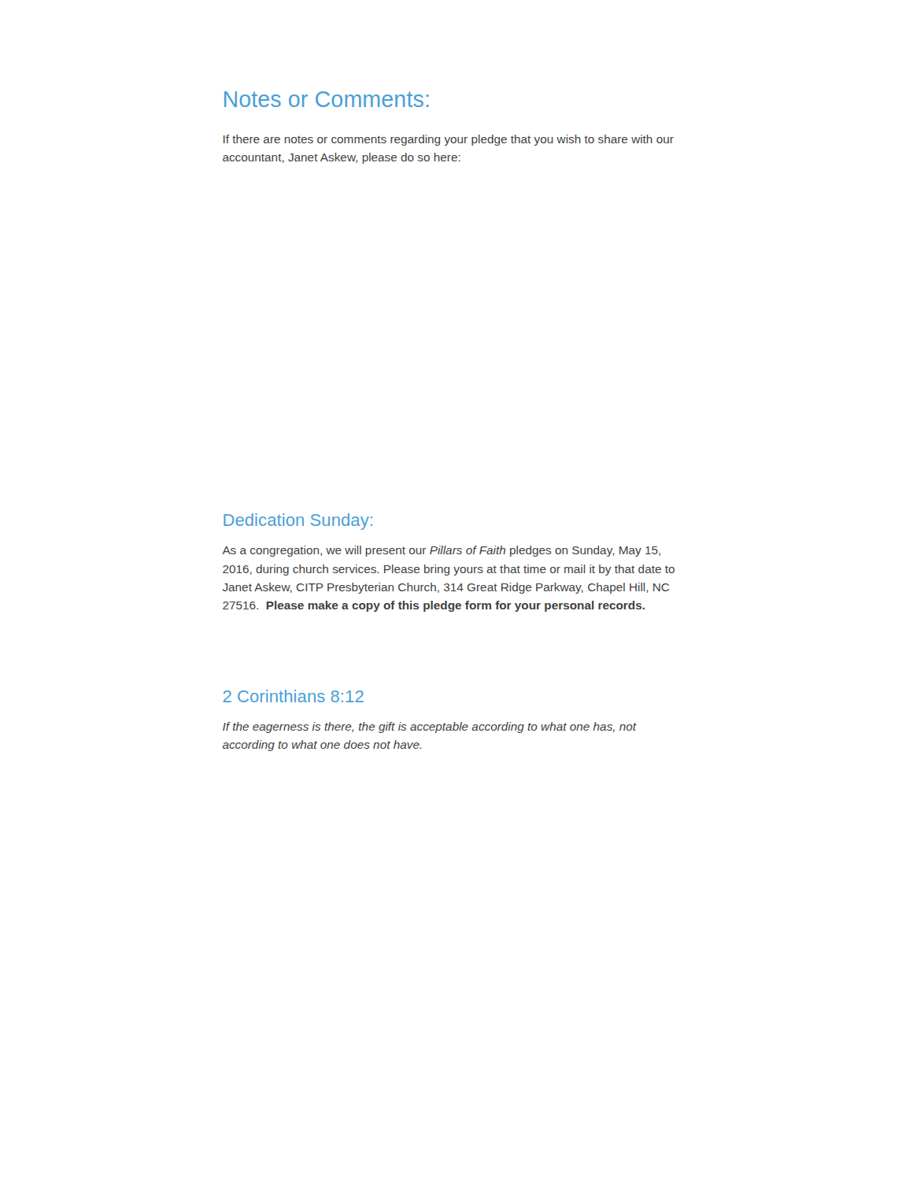Notes or Comments:
If there are notes or comments regarding your pledge that you wish to share with our accountant, Janet Askew, please do so here:
Dedication Sunday:
As a congregation, we will present our Pillars of Faith pledges on Sunday, May 15, 2016, during church services. Please bring yours at that time or mail it by that date to Janet Askew, CITP Presbyterian Church, 314 Great Ridge Parkway, Chapel Hill, NC 27516. Please make a copy of this pledge form for your personal records.
2 Corinthians 8:12
If the eagerness is there, the gift is acceptable according to what one has, not according to what one does not have.